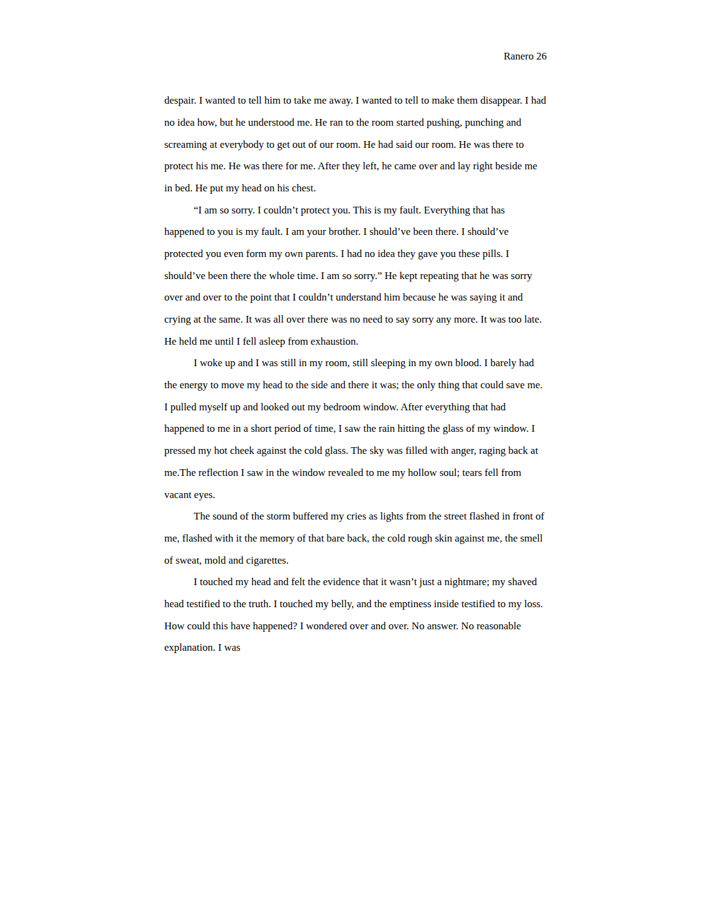Ranero 26
despair. I wanted to tell him to take me away. I wanted to tell to make them disappear. I had no idea how, but he understood me. He ran to the room started pushing, punching and screaming at everybody to get out of our room. He had said our room. He was there to protect his me. He was there for me. After they left, he came over and lay right beside me in bed. He put my head on his chest.
“I am so sorry. I couldn’t protect you. This is my fault. Everything that has happened to you is my fault. I am your brother. I should’ve been there. I should’ve protected you even form my own parents. I had no idea they gave you these pills. I should’ve been there the whole time. I am so sorry.” He kept repeating that he was sorry over and over to the point that I couldn’t understand him because he was saying it and crying at the same. It was all over there was no need to say sorry any more. It was too late. He held me until I fell asleep from exhaustion.
I woke up and I was still in my room, still sleeping in my own blood. I barely had the energy to move my head to the side and there it was; the only thing that could save me. I pulled myself up and looked out my bedroom window. After everything that had happened to me in a short period of time, I saw the rain hitting the glass of my window. I pressed my hot cheek against the cold glass. The sky was filled with anger, raging back at me.The reflection I saw in the window revealed to me my hollow soul; tears fell from vacant eyes.
The sound of the storm buffered my cries as lights from the street flashed in front of me, flashed with it the memory of that bare back, the cold rough skin against me, the smell of sweat, mold and cigarettes.
I touched my head and felt the evidence that it wasn’t just a nightmare; my shaved head testified to the truth. I touched my belly, and the emptiness inside testified to my loss. How could this have happened? I wondered over and over. No answer. No reasonable explanation. I was